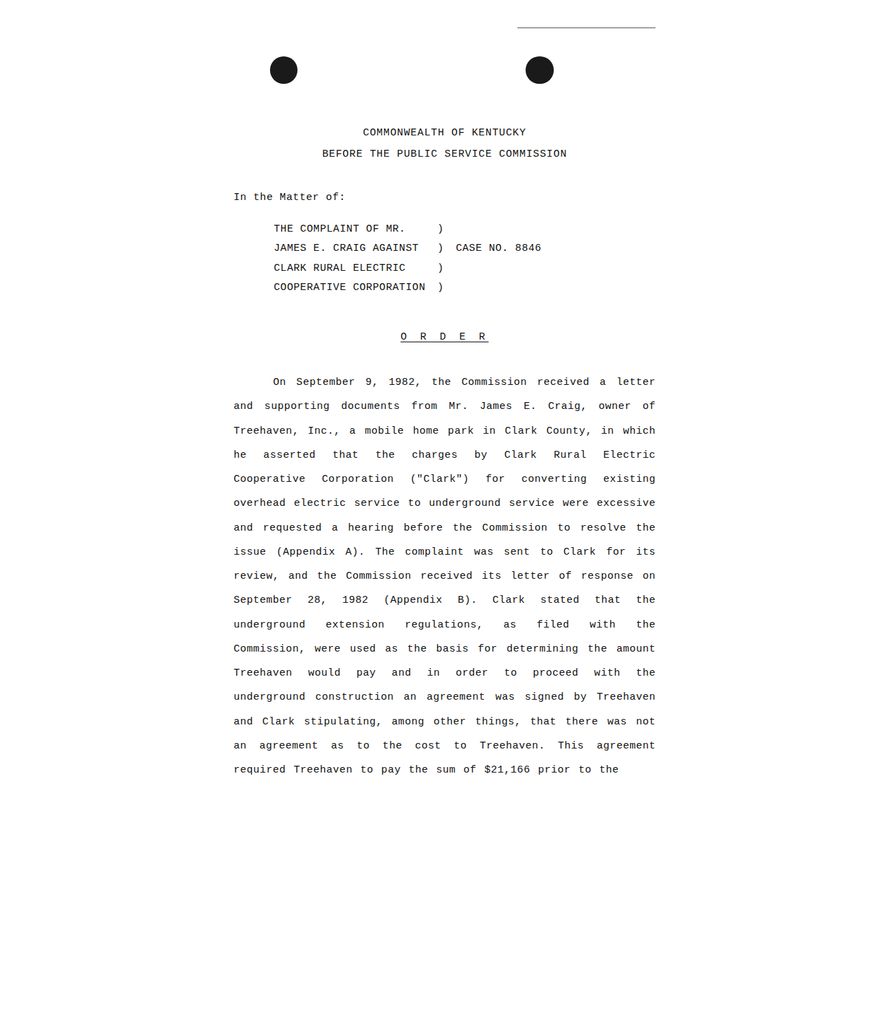COMMONWEALTH OF KENTUCKY
BEFORE THE PUBLIC SERVICE COMMISSION
In the Matter of:
| THE COMPLAINT OF MR. | ) | |
| JAMES E. CRAIG AGAINST | ) | CASE NO. 8846 |
| CLARK RURAL ELECTRIC | ) | |
| COOPERATIVE CORPORATION | ) | |
O R D E R
On September 9, 1982, the Commission received a letter and supporting documents from Mr. James E. Craig, owner of Treehaven, Inc., a mobile home park in Clark County, in which he asserted that the charges by Clark Rural Electric Cooperative Corporation ("Clark") for converting existing overhead electric service to underground service were excessive and requested a hearing before the Commission to resolve the issue (Appendix A). The complaint was sent to Clark for its review, and the Commission received its letter of response on September 28, 1982 (Appendix B). Clark stated that the underground extension regulations, as filed with the Commission, were used as the basis for determining the amount Treehaven would pay and in order to proceed with the underground construction an agreement was signed by Treehaven and Clark stipulating, among other things, that there was not an agreement as to the cost to Treehaven. This agreement required Treehaven to pay the sum of $21,166 prior to the